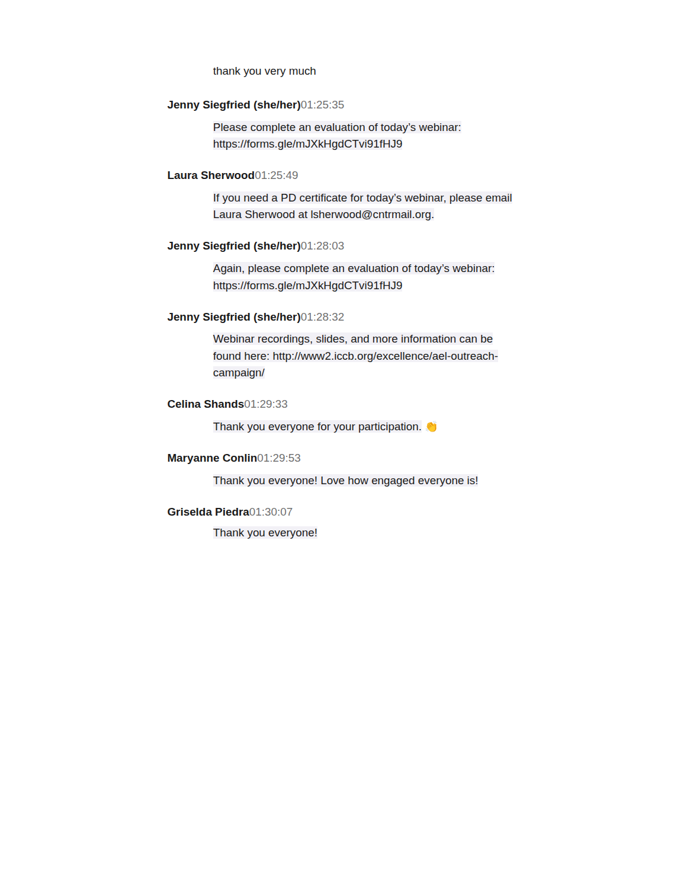thank you very much
Jenny Siegfried (she/her) 01:25:35
Please complete an evaluation of today’s webinar: https://forms.gle/mJXkHgdCTvi91fHJ9
Laura Sherwood 01:25:49
If you need a PD certificate for today’s webinar, please email Laura Sherwood at lsherwood@cntrmail.org.
Jenny Siegfried (she/her) 01:28:03
Again, please complete an evaluation of today’s webinar: https://forms.gle/mJXkHgdCTvi91fHJ9
Jenny Siegfried (she/her) 01:28:32
Webinar recordings, slides, and more information can be found here: http://www2.iccb.org/excellence/ael-outreach-campaign/
Celina Shands 01:29:33
Thank you everyone for your participation. 👏
Maryanne Conlin 01:29:53
Thank you everyone! Love how engaged everyone is!
Griselda Piedra 01:30:07
Thank you everyone!